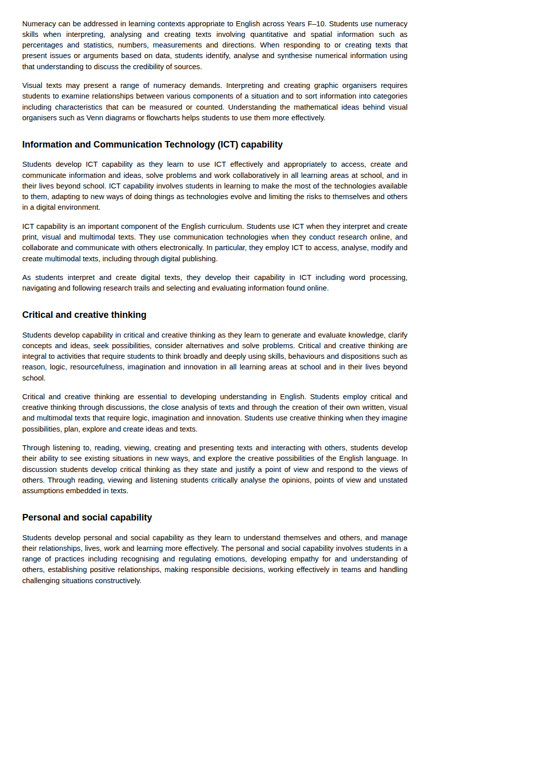Numeracy can be addressed in learning contexts appropriate to English across Years F–10. Students use numeracy skills when interpreting, analysing and creating texts involving quantitative and spatial information such as percentages and statistics, numbers, measurements and directions. When responding to or creating texts that present issues or arguments based on data, students identify, analyse and synthesise numerical information using that understanding to discuss the credibility of sources.
Visual texts may present a range of numeracy demands. Interpreting and creating graphic organisers requires students to examine relationships between various components of a situation and to sort information into categories including characteristics that can be measured or counted. Understanding the mathematical ideas behind visual organisers such as Venn diagrams or flowcharts helps students to use them more effectively.
Information and Communication Technology (ICT) capability
Students develop ICT capability as they learn to use ICT effectively and appropriately to access, create and communicate information and ideas, solve problems and work collaboratively in all learning areas at school, and in their lives beyond school. ICT capability involves students in learning to make the most of the technologies available to them, adapting to new ways of doing things as technologies evolve and limiting the risks to themselves and others in a digital environment.
ICT capability is an important component of the English curriculum. Students use ICT when they interpret and create print, visual and multimodal texts. They use communication technologies when they conduct research online, and collaborate and communicate with others electronically. In particular, they employ ICT to access, analyse, modify and create multimodal texts, including through digital publishing.
As students interpret and create digital texts, they develop their capability in ICT including word processing, navigating and following research trails and selecting and evaluating information found online.
Critical and creative thinking
Students develop capability in critical and creative thinking as they learn to generate and evaluate knowledge, clarify concepts and ideas, seek possibilities, consider alternatives and solve problems. Critical and creative thinking are integral to activities that require students to think broadly and deeply using skills, behaviours and dispositions such as reason, logic, resourcefulness, imagination and innovation in all learning areas at school and in their lives beyond school.
Critical and creative thinking are essential to developing understanding in English. Students employ critical and creative thinking through discussions, the close analysis of texts and through the creation of their own written, visual and multimodal texts that require logic, imagination and innovation. Students use creative thinking when they imagine possibilities, plan, explore and create ideas and texts.
Through listening to, reading, viewing, creating and presenting texts and interacting with others, students develop their ability to see existing situations in new ways, and explore the creative possibilities of the English language. In discussion students develop critical thinking as they state and justify a point of view and respond to the views of others. Through reading, viewing and listening students critically analyse the opinions, points of view and unstated assumptions embedded in texts.
Personal and social capability
Students develop personal and social capability as they learn to understand themselves and others, and manage their relationships, lives, work and learning more effectively. The personal and social capability involves students in a range of practices including recognising and regulating emotions, developing empathy for and understanding of others, establishing positive relationships, making responsible decisions, working effectively in teams and handling challenging situations constructively.